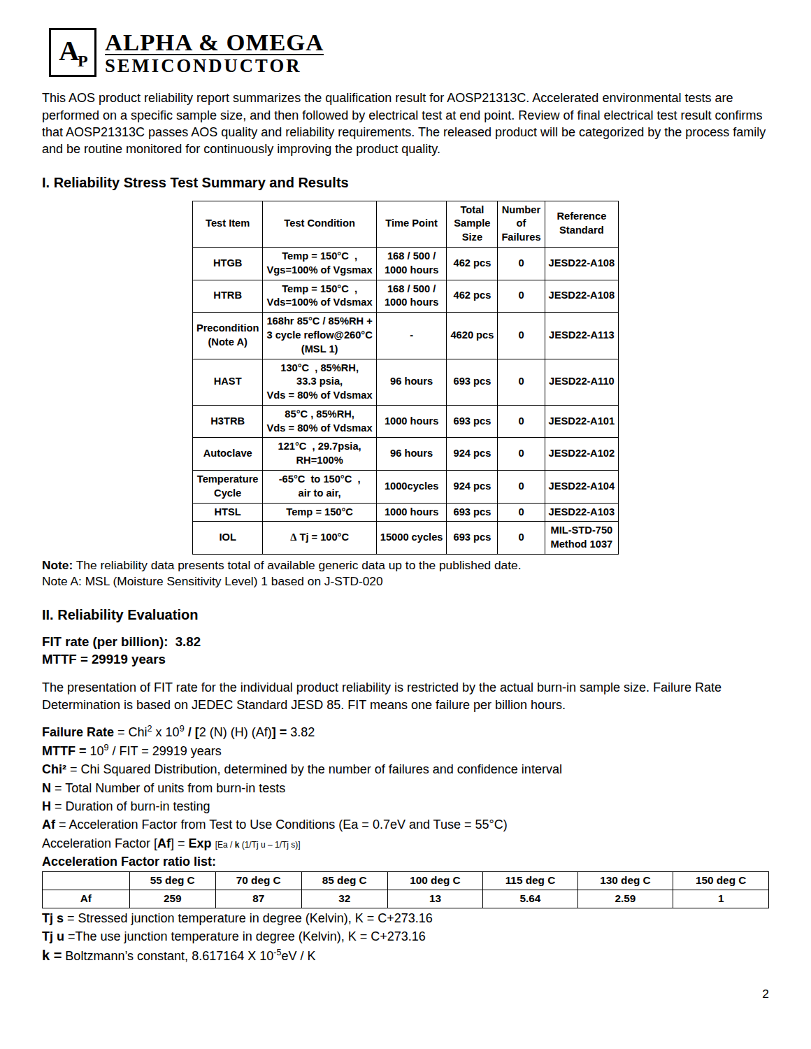| A P | ALPHA & OMEGA SEMICONDUCTOR |
This AOS product reliability report summarizes the qualification result for AOSP21313C. Accelerated environmental tests are performed on a specific sample size, and then followed by electrical test at end point. Review of final electrical test result confirms that AOSP21313C passes AOS quality and reliability requirements. The released product will be categorized by the process family and be routine monitored for continuously improving the product quality.
I. Reliability Stress Test Summary and Results
| Test Item | Test Condition | Time Point | Total Sample Size | Number of Failures | Reference Standard |
| --- | --- | --- | --- | --- | --- |
| HTGB | Temp = 150°C , Vgs=100% of Vgsmax | 168 / 500 / 1000 hours | 462 pcs | 0 | JESD22-A108 |
| HTRB | Temp = 150°C , Vds=100% of Vdsmax | 168 / 500 / 1000 hours | 462 pcs | 0 | JESD22-A108 |
| Precondition (Note A) | 168hr 85°C / 85%RH + 3 cycle reflow@260°C (MSL 1) | - | 4620 pcs | 0 | JESD22-A113 |
| HAST | 130°C , 85%RH, 33.3 psia, Vds = 80% of Vdsmax | 96 hours | 693 pcs | 0 | JESD22-A110 |
| H3TRB | 85°C , 85%RH, Vds = 80% of Vdsmax | 1000 hours | 693 pcs | 0 | JESD22-A101 |
| Autoclave | 121°C , 29.7psia, RH=100% | 96 hours | 924 pcs | 0 | JESD22-A102 |
| Temperature Cycle | -65°C to 150°C , air to air, | 1000cycles | 924 pcs | 0 | JESD22-A104 |
| HTSL | Temp = 150°C | 1000 hours | 693 pcs | 0 | JESD22-A103 |
| IOL | Δ Tj = 100°C | 15000 cycles | 693 pcs | 0 | MIL-STD-750 Method 1037 |
Note: The reliability data presents total of available generic data up to the published date.
Note A: MSL (Moisture Sensitivity Level) 1 based on J-STD-020
II. Reliability Evaluation
FIT rate (per billion): 3.82
MTTF = 29919 years
The presentation of FIT rate for the individual product reliability is restricted by the actual burn-in sample size. Failure Rate Determination is based on JEDEC Standard JESD 85. FIT means one failure per billion hours.
Failure Rate = Chi2 x 109 / [2 (N) (H) (Af)] = 3.82
MTTF = 109 / FIT = 29919 years
Chi² = Chi Squared Distribution, determined by the number of failures and confidence interval
N = Total Number of units from burn-in tests
H = Duration of burn-in testing
Af = Acceleration Factor from Test to Use Conditions (Ea = 0.7eV and Tuse = 55°C)
Acceleration Factor [Af] = Exp [Ea / k (1/Tj u – 1/Tj s)]
Acceleration Factor ratio list:
| | 55 deg C | 70 deg C | 85 deg C | 100 deg C | 115 deg C | 130 deg C | 150 deg C |
| --- | --- | --- | --- | --- | --- | --- | --- |
| Af | 259 | 87 | 32 | 13 | 5.64 | 2.59 | 1 |
Tj s = Stressed junction temperature in degree (Kelvin), K = C+273.16
Tj u =The use junction temperature in degree (Kelvin), K = C+273.16
k = Boltzmann’s constant, 8.617164 X 10-5eV / K
2